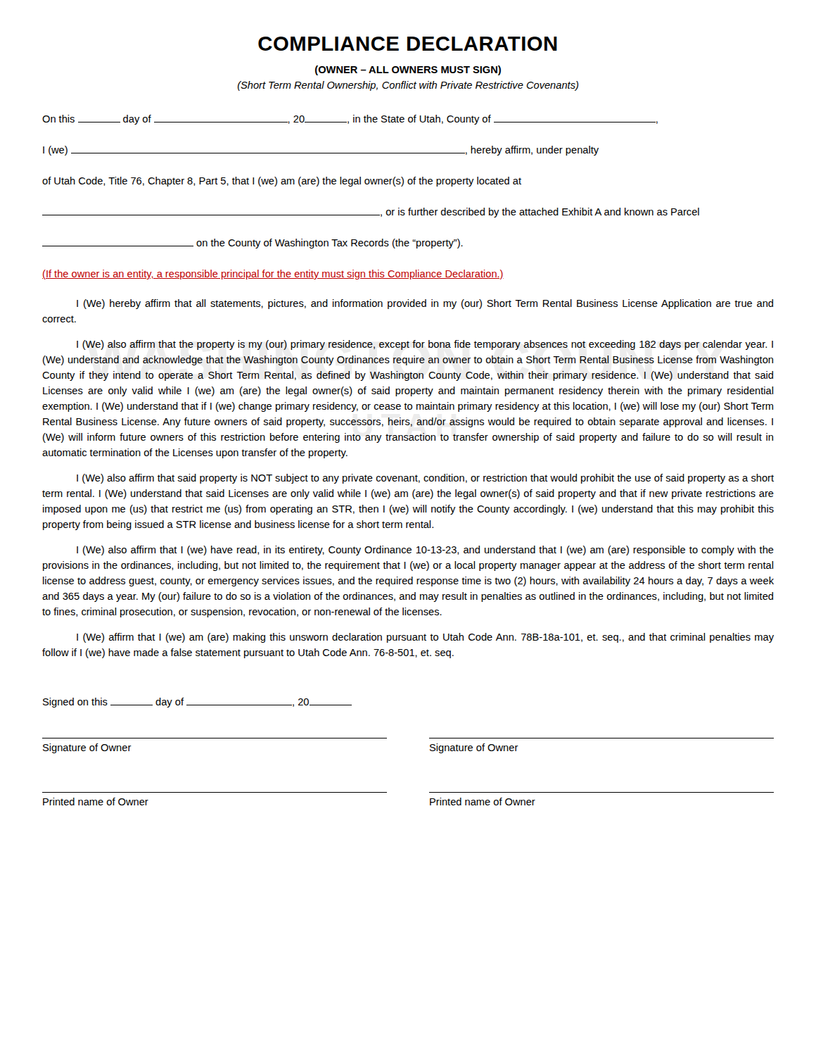WASHINGTON COUNTY UTAH
COMPLIANCE DECLARATION
(OWNER – ALL OWNERS MUST SIGN)
(Short Term Rental Ownership, Conflict with Private Restrictive Covenants)
On this day of , 20 , in the State of Utah, County of ,
I (we) , hereby affirm, under penalty
of Utah Code, Title 76, Chapter 8, Part 5, that I (we) am (are) the legal owner(s) of the property located at
, or is further described by the attached Exhibit A and known as Parcel
on the County of Washington Tax Records (the “property”).
(If the owner is an entity, a responsible principal for the entity must sign this Compliance Declaration.)
I (We) hereby affirm that all statements, pictures, and information provided in my (our) Short Term Rental Business License Application are true and correct.
I (We) also affirm that the property is my (our) primary residence, except for bona fide temporary absences not exceeding 182 days per calendar year. I (We) understand and acknowledge that the Washington County Ordinances require an owner to obtain a Short Term Rental Business License from Washington County if they intend to operate a Short Term Rental, as defined by Washington County Code, within their primary residence. I (We) understand that said Licenses are only valid while I (we) am (are) the legal owner(s) of said property and maintain permanent residency therein with the primary residential exemption. I (We) understand that if I (we) change primary residency, or cease to maintain primary residency at this location, I (we) will lose my (our) Short Term Rental Business License. Any future owners of said property, successors, heirs, and/or assigns would be required to obtain separate approval and licenses. I (We) will inform future owners of this restriction before entering into any transaction to transfer ownership of said property and failure to do so will result in automatic termination of the Licenses upon transfer of the property.
I (We) also affirm that said property is NOT subject to any private covenant, condition, or restriction that would prohibit the use of said property as a short term rental. I (We) understand that said Licenses are only valid while I (we) am (are) the legal owner(s) of said property and that if new private restrictions are imposed upon me (us) that restrict me (us) from operating an STR, then I (we) will notify the County accordingly. I (we) understand that this may prohibit this property from being issued a STR license and business license for a short term rental.
I (We) also affirm that I (we) have read, in its entirety, County Ordinance 10-13-23, and understand that I (we) am (are) responsible to comply with the provisions in the ordinances, including, but not limited to, the requirement that I (we) or a local property manager appear at the address of the short term rental license to address guest, county, or emergency services issues, and the required response time is two (2) hours, with availability 24 hours a day, 7 days a week and 365 days a year. My (our) failure to do so is a violation of the ordinances, and may result in penalties as outlined in the ordinances, including, but not limited to fines, criminal prosecution, or suspension, revocation, or non-renewal of the licenses.
I (We) affirm that I (we) am (are) making this unsworn declaration pursuant to Utah Code Ann. 78B-18a-101, et. seq., and that criminal penalties may follow if I (we) have made a false statement pursuant to Utah Code Ann. 76-8-501, et. seq.
Signed on this day of , 20
| Signature of Owner | Signature of Owner |
| Printed name of Owner | Printed name of Owner |